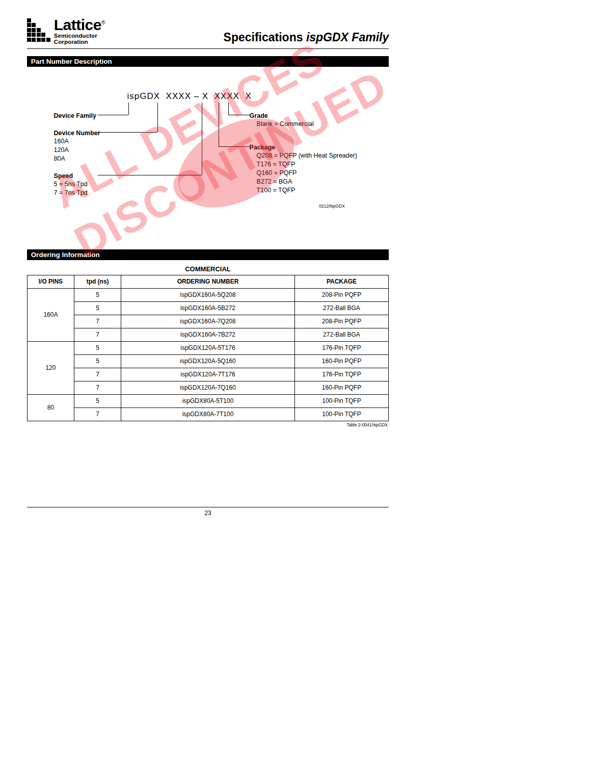Lattice® Semiconductor Corporation
Specifications ispGDX Family
Part Number Description
ispGDX XXXX – X XXXX X
Device Family
Device Number
160A
120A
80A
Speed
5 = 5ns Tpd
7 = 7ns Tpd
Grade Blank = Commercial
Package Q208 = PQFP (with Heat Spreader) T176 = TQFP Q160 = PQFP B272 = BGA T100 = TQFP
0212/ispGDX
Ordering Information
COMMERCIAL
| I/O PINS | t pd (ns) | ORDERING NUMBER | PACKAGE |
| --- | --- | --- | --- |
| 160A | 5 | ispGDX160A-5Q208 | 208-Pin PQFP |
| 5 | ispGDX160A-5B272 | 272-Ball BGA |
| 7 | ispGDX160A-7Q208 | 208-Pin PQFP |
| 7 | ispGDX160A-7B272 | 272-Ball BGA |
| 120 | 5 | ispGDX120A-5T176 | 176-Pin TQFP |
| 5 | ispGDX120A-5Q160 | 160-Pin PQFP |
| 7 | ispGDX120A-7T176 | 176-Pin TQFP |
| 7 | ispGDX120A-7Q160 | 160-Pin PQFP |
| 80 | 5 | ispGDX80A-5T100 | 100-Pin TQFP |
| 7 | ispGDX80A-7T100 | 100-Pin TQFP |
Table 2-0041/ispGDX
ALL DEVICES
DISCONTINUED
23